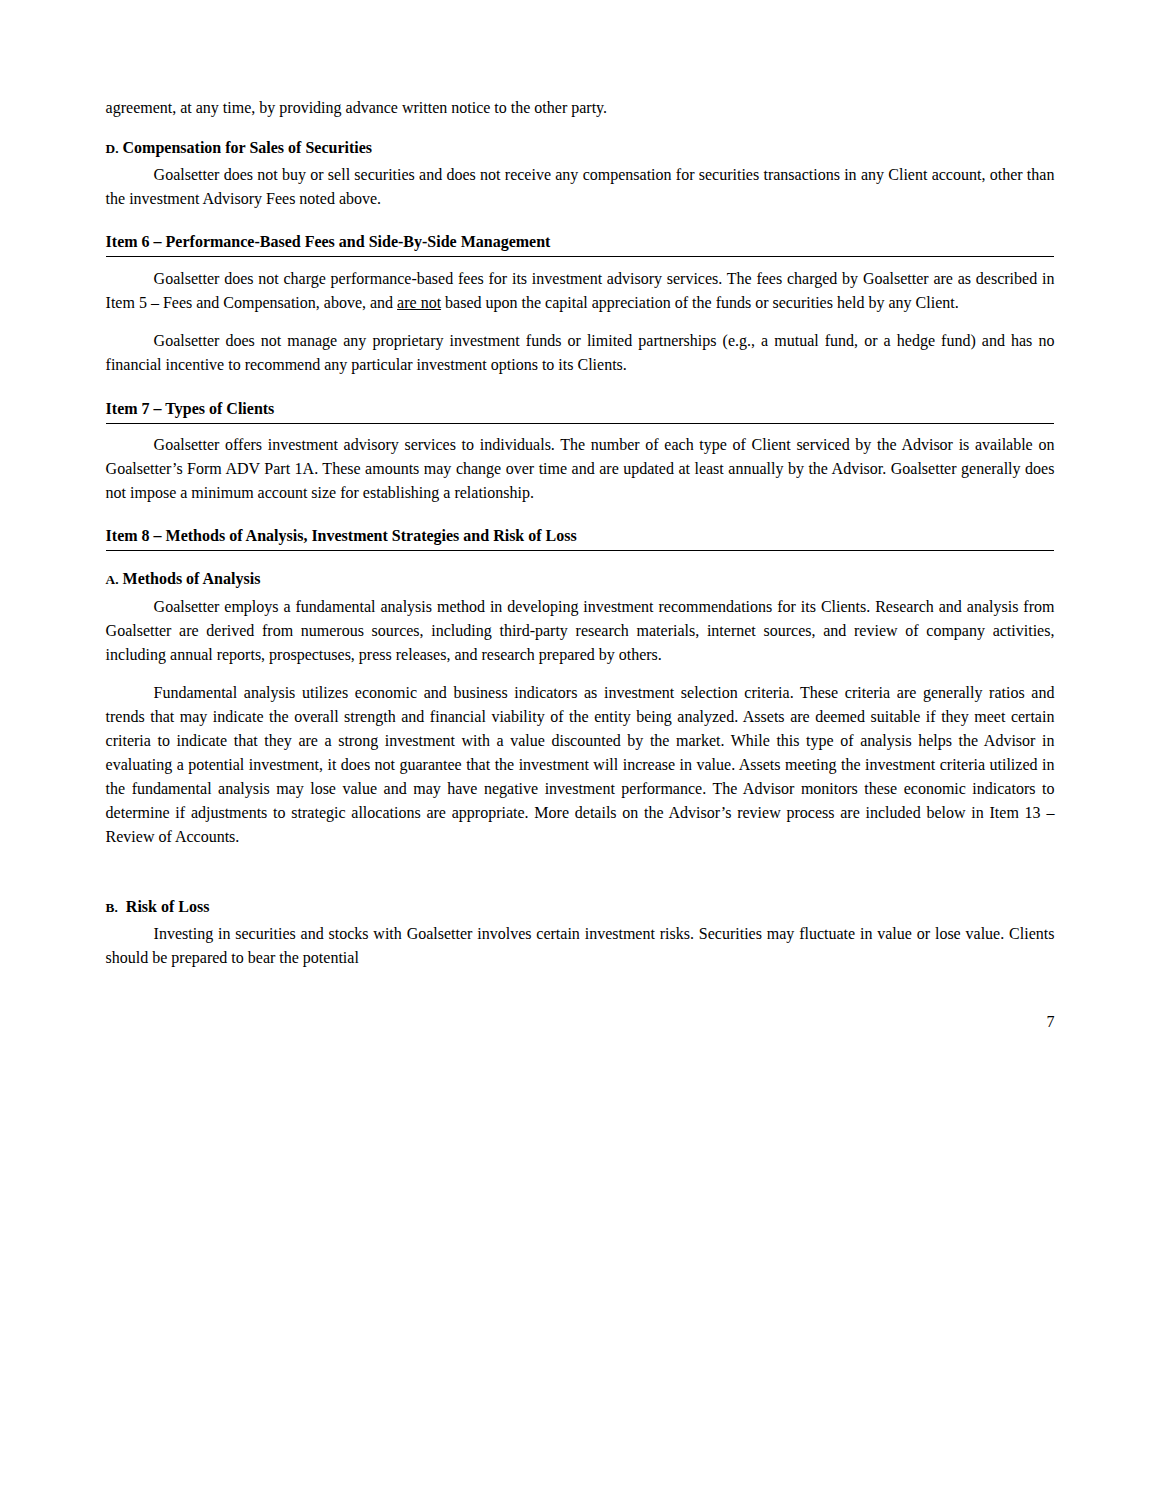agreement, at any time, by providing advance written notice to the other party.
D. Compensation for Sales of Securities
Goalsetter does not buy or sell securities and does not receive any compensation for securities transactions in any Client account, other than the investment Advisory Fees noted above.
Item 6 – Performance-Based Fees and Side-By-Side Management
Goalsetter does not charge performance-based fees for its investment advisory services. The fees charged by Goalsetter are as described in Item 5 – Fees and Compensation, above, and are not based upon the capital appreciation of the funds or securities held by any Client.
Goalsetter does not manage any proprietary investment funds or limited partnerships (e.g., a mutual fund, or a hedge fund) and has no financial incentive to recommend any particular investment options to its Clients.
Item 7 – Types of Clients
Goalsetter offers investment advisory services to individuals. The number of each type of Client serviced by the Advisor is available on Goalsetter’s Form ADV Part 1A. These amounts may change over time and are updated at least annually by the Advisor. Goalsetter generally does not impose a minimum account size for establishing a relationship.
Item 8 – Methods of Analysis, Investment Strategies and Risk of Loss
A. Methods of Analysis
Goalsetter employs a fundamental analysis method in developing investment recommendations for its Clients. Research and analysis from Goalsetter are derived from numerous sources, including third-party research materials, internet sources, and review of company activities, including annual reports, prospectuses, press releases, and research prepared by others.
Fundamental analysis utilizes economic and business indicators as investment selection criteria. These criteria are generally ratios and trends that may indicate the overall strength and financial viability of the entity being analyzed. Assets are deemed suitable if they meet certain criteria to indicate that they are a strong investment with a value discounted by the market. While this type of analysis helps the Advisor in evaluating a potential investment, it does not guarantee that the investment will increase in value. Assets meeting the investment criteria utilized in the fundamental analysis may lose value and may have negative investment performance. The Advisor monitors these economic indicators to determine if adjustments to strategic allocations are appropriate. More details on the Advisor’s review process are included below in Item 13 – Review of Accounts.
B. Risk of Loss
Investing in securities and stocks with Goalsetter involves certain investment risks. Securities may fluctuate in value or lose value. Clients should be prepared to bear the potential
7